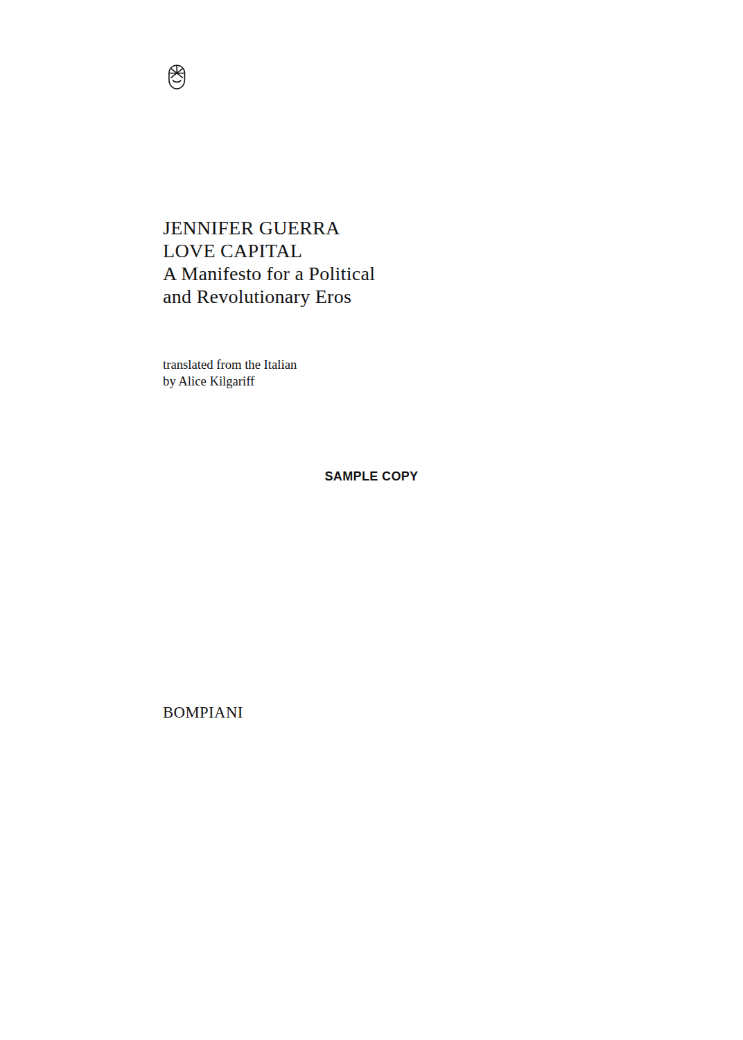Jennifer Guerra
Love Capital
A Manifesto for a Political
and Revolutionary Eros
translated from the Italian
by Alice Kilgariff
SAMPLE COPY
BOMPIANI